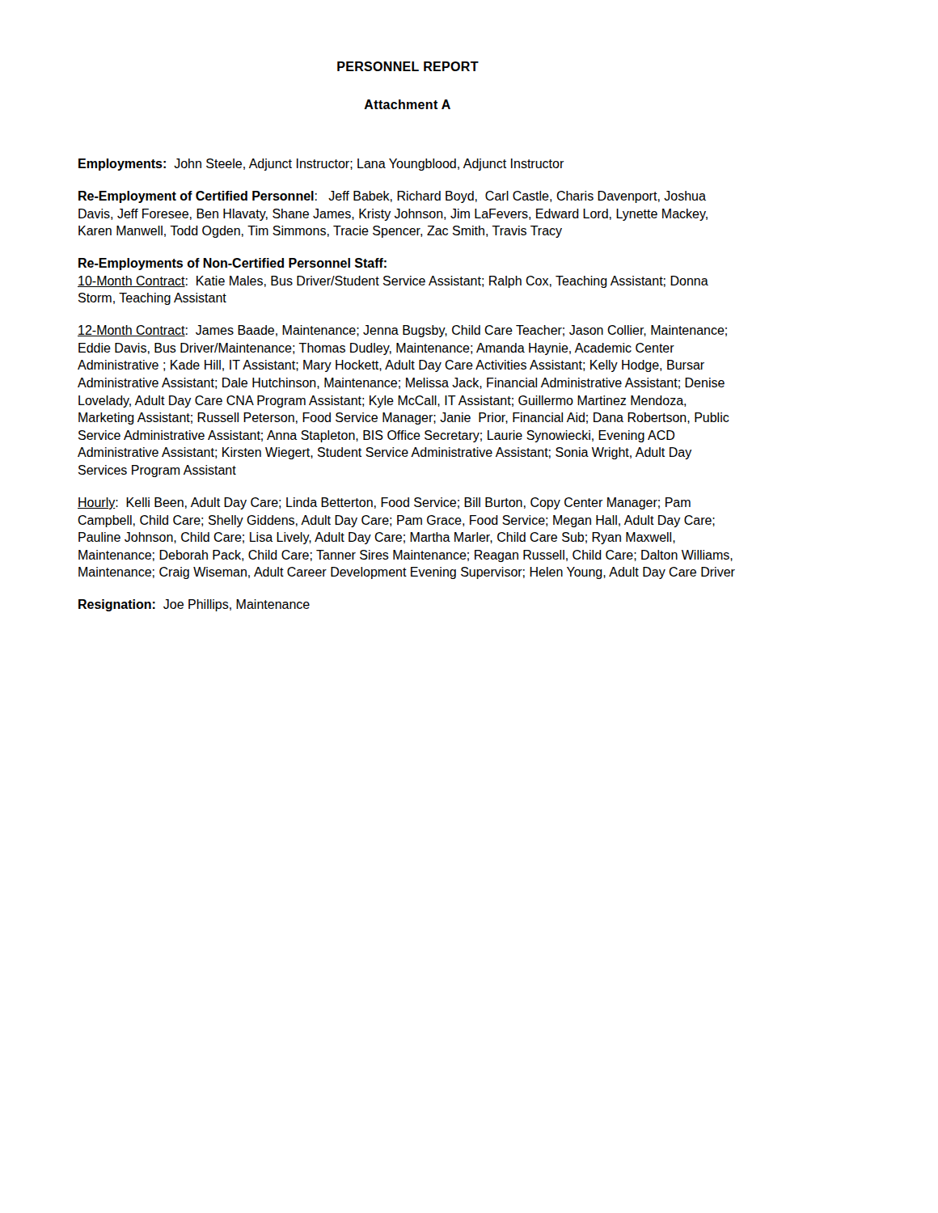PERSONNEL REPORT
Attachment A
Employments: John Steele, Adjunct Instructor; Lana Youngblood, Adjunct Instructor
Re-Employment of Certified Personnel: Jeff Babek, Richard Boyd, Carl Castle, Charis Davenport, Joshua Davis, Jeff Foresee, Ben Hlavaty, Shane James, Kristy Johnson, Jim LaFevers, Edward Lord, Lynette Mackey, Karen Manwell, Todd Ogden, Tim Simmons, Tracie Spencer, Zac Smith, Travis Tracy
Re-Employments of Non-Certified Personnel Staff:
10-Month Contract: Katie Males, Bus Driver/Student Service Assistant; Ralph Cox, Teaching Assistant; Donna Storm, Teaching Assistant
12-Month Contract: James Baade, Maintenance; Jenna Bugsby, Child Care Teacher; Jason Collier, Maintenance; Eddie Davis, Bus Driver/Maintenance; Thomas Dudley, Maintenance; Amanda Haynie, Academic Center Administrative ; Kade Hill, IT Assistant; Mary Hockett, Adult Day Care Activities Assistant; Kelly Hodge, Bursar Administrative Assistant; Dale Hutchinson, Maintenance; Melissa Jack, Financial Administrative Assistant; Denise Lovelady, Adult Day Care CNA Program Assistant; Kyle McCall, IT Assistant; Guillermo Martinez Mendoza, Marketing Assistant; Russell Peterson, Food Service Manager; Janie Prior, Financial Aid; Dana Robertson, Public Service Administrative Assistant; Anna Stapleton, BIS Office Secretary; Laurie Synowiecki, Evening ACD Administrative Assistant; Kirsten Wiegert, Student Service Administrative Assistant; Sonia Wright, Adult Day Services Program Assistant
Hourly: Kelli Been, Adult Day Care; Linda Betterton, Food Service; Bill Burton, Copy Center Manager; Pam Campbell, Child Care; Shelly Giddens, Adult Day Care; Pam Grace, Food Service; Megan Hall, Adult Day Care; Pauline Johnson, Child Care; Lisa Lively, Adult Day Care; Martha Marler, Child Care Sub; Ryan Maxwell, Maintenance; Deborah Pack, Child Care; Tanner Sires Maintenance; Reagan Russell, Child Care; Dalton Williams, Maintenance; Craig Wiseman, Adult Career Development Evening Supervisor; Helen Young, Adult Day Care Driver
Resignation: Joe Phillips, Maintenance